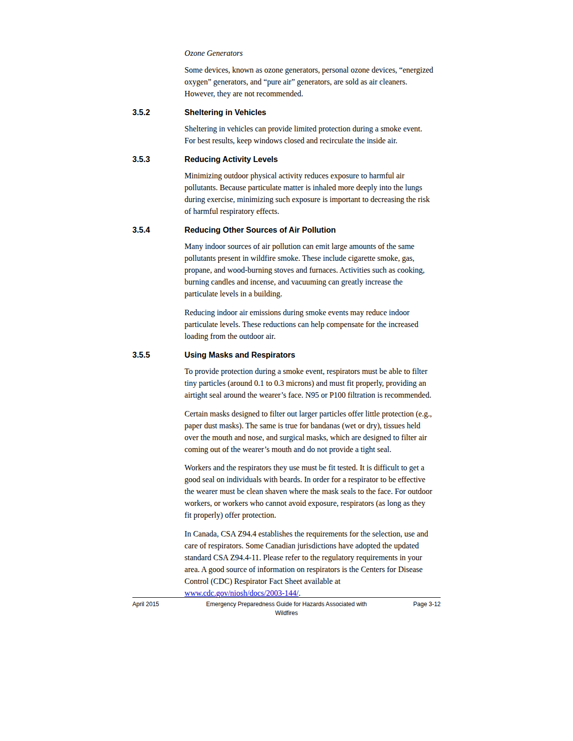Ozone Generators
Some devices, known as ozone generators, personal ozone devices, “energized oxygen” generators, and “pure air” generators, are sold as air cleaners. However, they are not recommended.
3.5.2 Sheltering in Vehicles
Sheltering in vehicles can provide limited protection during a smoke event. For best results, keep windows closed and recirculate the inside air.
3.5.3 Reducing Activity Levels
Minimizing outdoor physical activity reduces exposure to harmful air pollutants. Because particulate matter is inhaled more deeply into the lungs during exercise, minimizing such exposure is important to decreasing the risk of harmful respiratory effects.
3.5.4 Reducing Other Sources of Air Pollution
Many indoor sources of air pollution can emit large amounts of the same pollutants present in wildfire smoke. These include cigarette smoke, gas, propane, and wood-burning stoves and furnaces. Activities such as cooking, burning candles and incense, and vacuuming can greatly increase the particulate levels in a building.
Reducing indoor air emissions during smoke events may reduce indoor particulate levels. These reductions can help compensate for the increased loading from the outdoor air.
3.5.5 Using Masks and Respirators
To provide protection during a smoke event, respirators must be able to filter tiny particles (around 0.1 to 0.3 microns) and must fit properly, providing an airtight seal around the wearer’s face. N95 or P100 filtration is recommended.
Certain masks designed to filter out larger particles offer little protection (e.g., paper dust masks). The same is true for bandanas (wet or dry), tissues held over the mouth and nose, and surgical masks, which are designed to filter air coming out of the wearer’s mouth and do not provide a tight seal.
Workers and the respirators they use must be fit tested. It is difficult to get a good seal on individuals with beards. In order for a respirator to be effective the wearer must be clean shaven where the mask seals to the face. For outdoor workers, or workers who cannot avoid exposure, respirators (as long as they fit properly) offer protection.
In Canada, CSA Z94.4 establishes the requirements for the selection, use and care of respirators. Some Canadian jurisdictions have adopted the updated standard CSA Z94.4-11. Please refer to the regulatory requirements in your area. A good source of information on respirators is the Centers for Disease Control (CDC) Respirator Fact Sheet available at www.cdc.gov/niosh/docs/2003-144/.
April 2015
Emergency Preparedness Guide for Hazards Associated with Wildfires
Page 3-12